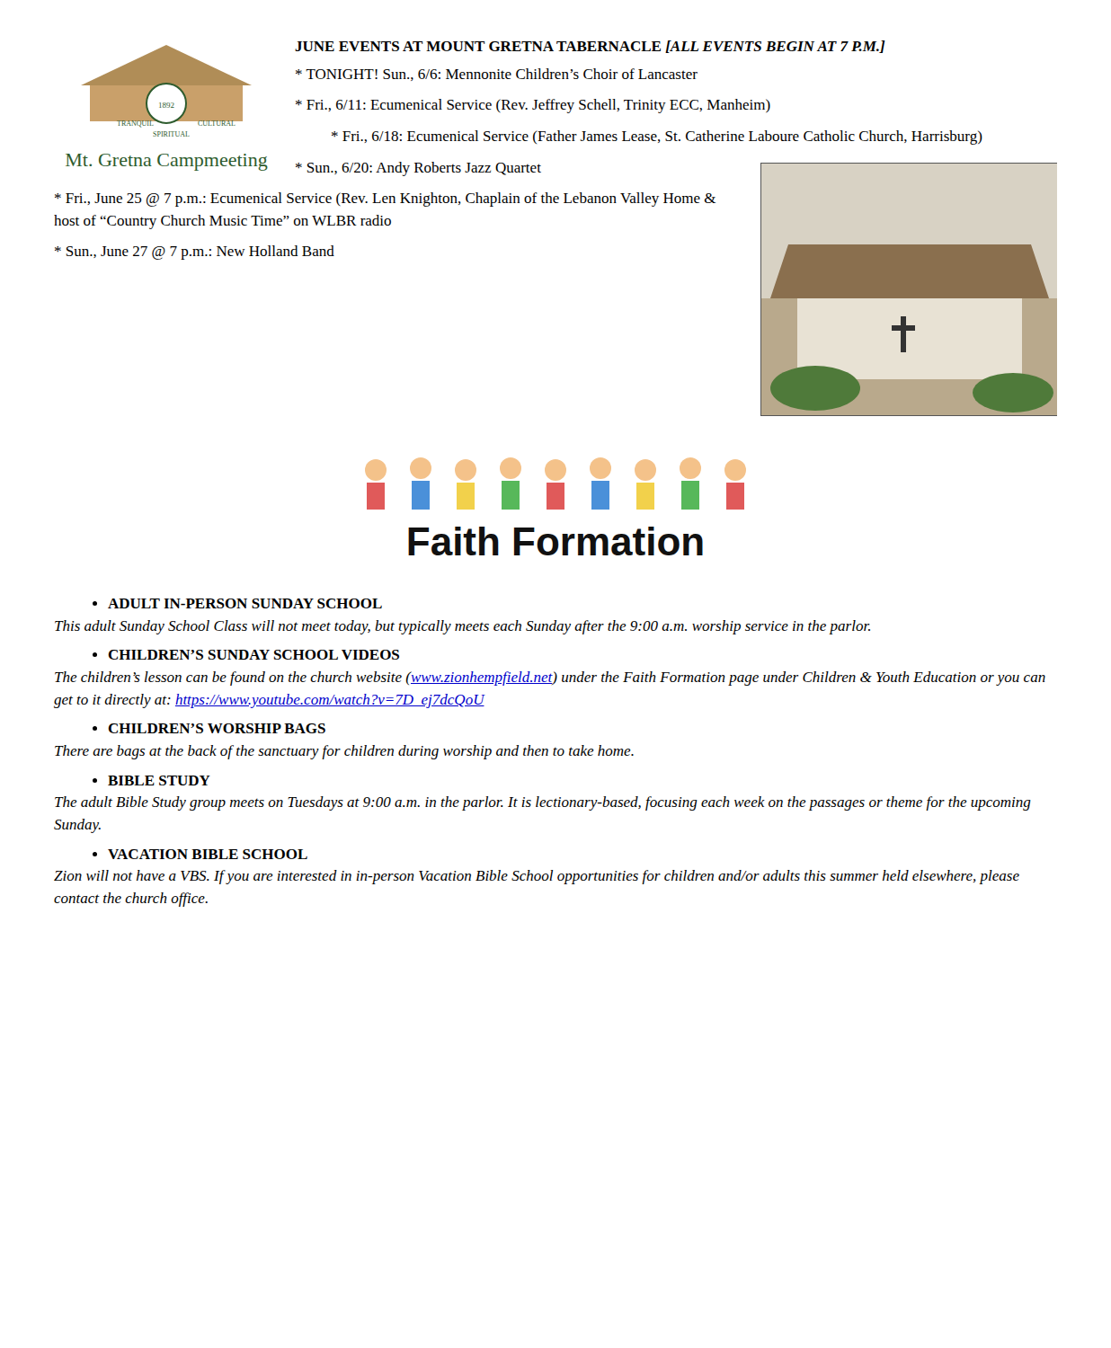Mt. Gretna Campmeeting
June Events at Mount Gretna Tabernacle [all events begin at 7 p.m.]
* TONIGHT! Sun., 6/6: Mennonite Children’s Choir of Lancaster
* Fri., 6/11: Ecumenical Service (Rev. Jeffrey Schell, Trinity ECC, Manheim)
* Fri., 6/18: Ecumenical Service (Father James Lease, St. Catherine Laboure Catholic Church, Harrisburg)
* Sun., 6/20: Andy Roberts Jazz Quartet
* Fri., June 25 @ 7 p.m.: Ecumenical Service (Rev. Len Knighton, Chaplain of the Lebanon Valley Home & host of “Country Church Music Time” on WLBR radio
* Sun., June 27 @ 7 p.m.: New Holland Band
Adult In-Person Sunday School
This adult Sunday School Class will not meet today, but typically meets each Sunday after the 9:00 a.m. worship service in the parlor.
Children’s Sunday School Videos
The children’s lesson can be found on the church website (www.zionhempfield.net) under the Faith Formation page under Children & Youth Education or you can get to it directly at: https://www.youtube.com/watch?v=7D_ej7dcQoU
Children’s Worship Bags
There are bags at the back of the sanctuary for children during worship and then to take home.
Bible Study
The adult Bible Study group meets on Tuesdays at 9:00 a.m. in the parlor. It is lectionary-based, focusing each week on the passages or theme for the upcoming Sunday.
Vacation Bible School
Zion will not have a VBS. If you are interested in in-person Vacation Bible School opportunities for children and/or adults this summer held elsewhere, please contact the church office.